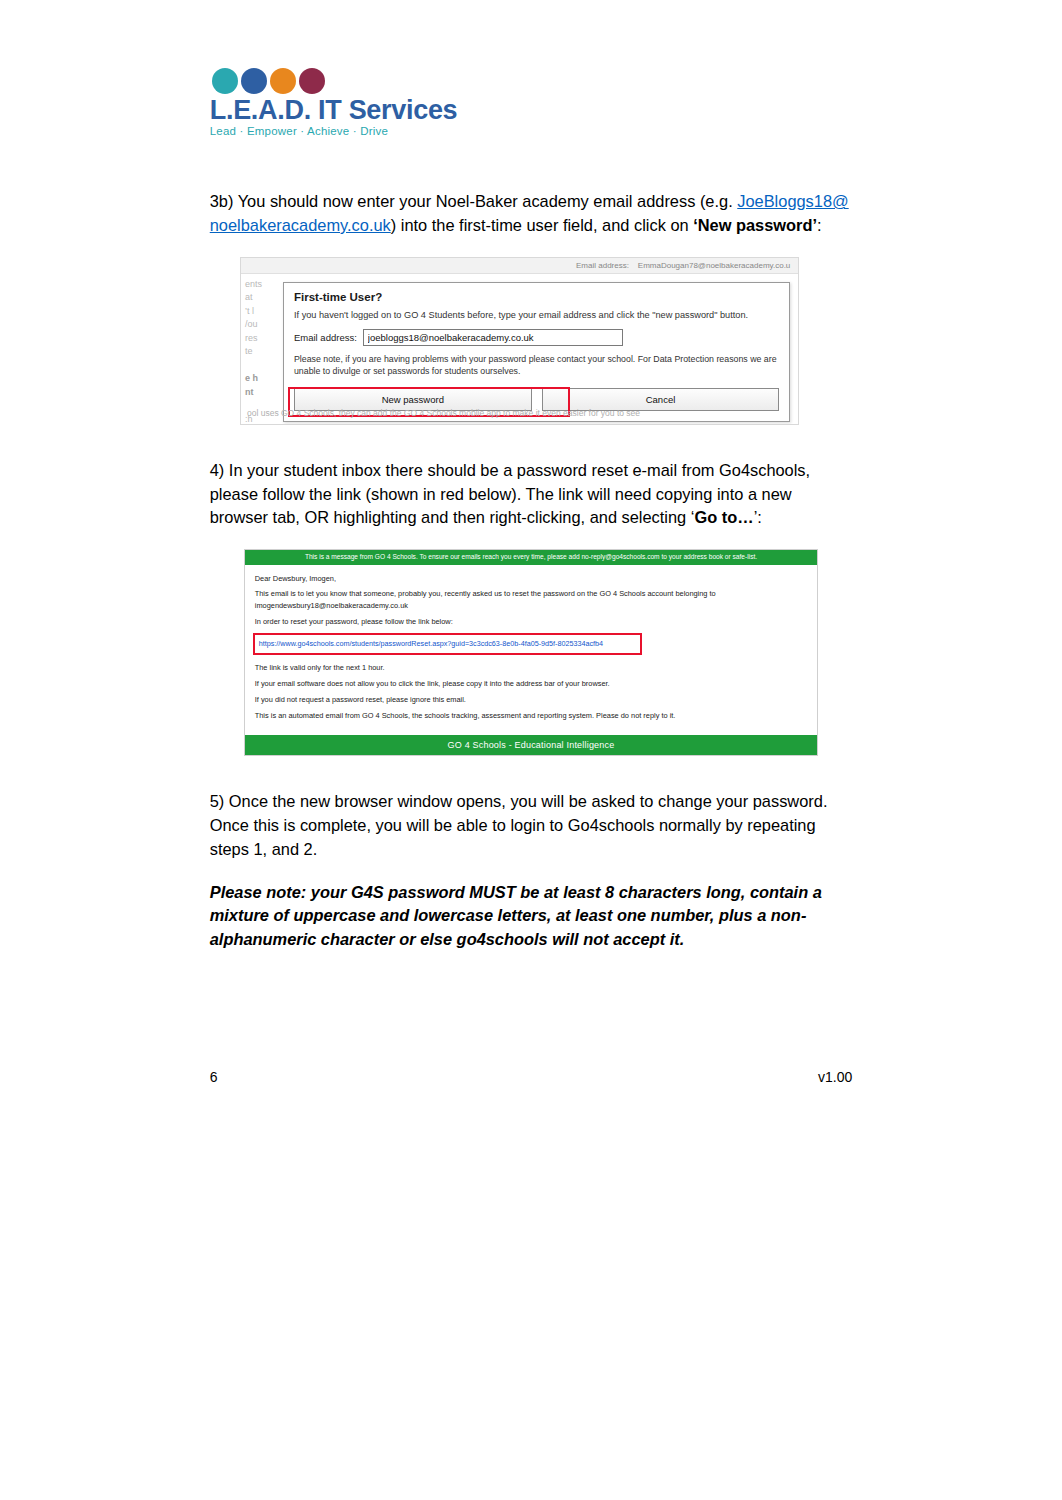L.E.A.D. IT Services
Lead · Empower · Achieve · Drive
3b) You should now enter your Noel-Baker academy email address (e.g. JoeBloggs18@noelbakeracademy.co.uk) into the first-time user field, and click on ‘New password’:
Email address: EmmaDougan78@noelbakeracademy.co.u
ents
at
’t l
/ou
res
te
e h
nt
:h
First-time User?
If you haven't logged on to GO 4 Students before, type your email address and click the "new password" button.
Email address:
Please note, if you are having problems with your password please contact your school. For Data Protection reasons we are unable to divulge or set passwords for students ourselves.
New password
Cancel
ool uses GO 4 Schools, they can add the GO 4 Schools mobile app to make it even easier for you to see
4) In your student inbox there should be a password reset e-mail from Go4schools, please follow the link (shown in red below). The link will need copying into a new browser tab, OR highlighting and then right-clicking, and selecting ‘Go to…’:
This is a message from GO 4 Schools. To ensure our emails reach you every time, please add no-reply@go4schools.com to your address book or safe-list.
Dear Dewsbury, Imogen,
This email is to let you know that someone, probably you, recently asked us to reset the password on the GO 4 Schools account belonging to imogendewsbury18@noelbakeracademy.co.uk
In order to reset your password, please follow the link below:
https://www.go4schools.com/students/passwordReset.aspx?guid=3c3cdc63-8e0b-4fa05-9d5f-8025334acfb4
The link is valid only for the next 1 hour.
If your email software does not allow you to click the link, please copy it into the address bar of your browser.
If you did not request a password reset, please ignore this email.
This is an automated email from GO 4 Schools, the schools tracking, assessment and reporting system. Please do not reply to it.
GO 4 Schools - Educational Intelligence
5) Once the new browser window opens, you will be asked to change your password. Once this is complete, you will be able to login to Go4schools normally by repeating steps 1, and 2.
Please note: your G4S password MUST be at least 8 characters long, contain a mixture of uppercase and lowercase letters, at least one number, plus a non-alphanumeric character or else go4schools will not accept it.
6 v1.00